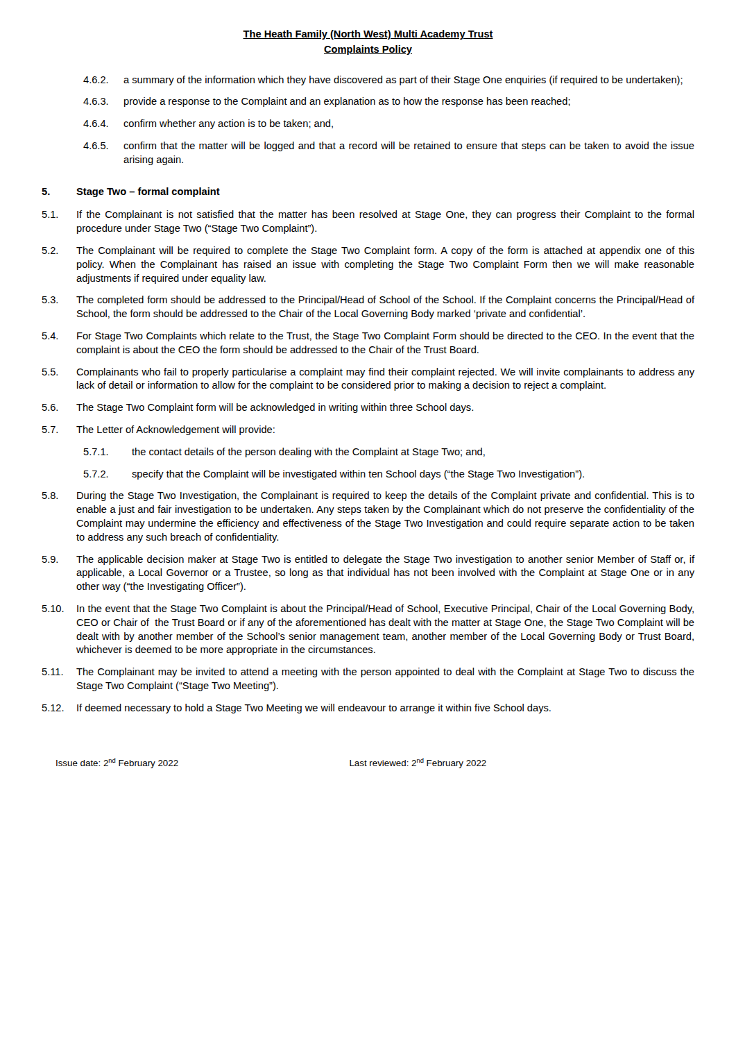The Heath Family (North West) Multi Academy Trust
Complaints Policy
4.6.2.
a summary of the information which they have discovered as part of their Stage One enquiries (if required to be undertaken);
4.6.3.
provide a response to the Complaint and an explanation as to how the response has been reached;
4.6.4.
confirm whether any action is to be taken; and,
4.6.5.
confirm that the matter will be logged and that a record will be retained to ensure that steps can be taken to avoid the issue arising again.
5. Stage Two – formal complaint
5.1.
If the Complainant is not satisfied that the matter has been resolved at Stage One, they can progress their Complaint to the formal procedure under Stage Two (“Stage Two Complaint”).
5.2.
The Complainant will be required to complete the Stage Two Complaint form. A copy of the form is attached at appendix one of this policy. When the Complainant has raised an issue with completing the Stage Two Complaint Form then we will make reasonable adjustments if required under equality law.
5.3.
The completed form should be addressed to the Principal/Head of School of the School. If the Complaint concerns the Principal/Head of School, the form should be addressed to the Chair of the Local Governing Body marked ‘private and confidential’.
5.4.
For Stage Two Complaints which relate to the Trust, the Stage Two Complaint Form should be directed to the CEO. In the event that the complaint is about the CEO the form should be addressed to the Chair of the Trust Board.
5.5.
Complainants who fail to properly particularise a complaint may find their complaint rejected. We will invite complainants to address any lack of detail or information to allow for the complaint to be considered prior to making a decision to reject a complaint.
5.6.
The Stage Two Complaint form will be acknowledged in writing within three School days.
5.7.
The Letter of Acknowledgement will provide:
5.7.1.
the contact details of the person dealing with the Complaint at Stage Two; and,
5.7.2.
specify that the Complaint will be investigated within ten School days (“the Stage Two Investigation”).
5.8.
During the Stage Two Investigation, the Complainant is required to keep the details of the Complaint private and confidential. This is to enable a just and fair investigation to be undertaken. Any steps taken by the Complainant which do not preserve the confidentiality of the Complaint may undermine the efficiency and effectiveness of the Stage Two Investigation and could require separate action to be taken to address any such breach of confidentiality.
5.9.
The applicable decision maker at Stage Two is entitled to delegate the Stage Two investigation to another senior Member of Staff or, if applicable, a Local Governor or a Trustee, so long as that individual has not been involved with the Complaint at Stage One or in any other way (“the Investigating Officer”).
5.10.
In the event that the Stage Two Complaint is about the Principal/Head of School, Executive Principal, Chair of the Local Governing Body, CEO or Chair of the Trust Board or if any of the aforementioned has dealt with the matter at Stage One, the Stage Two Complaint will be dealt with by another member of the School’s senior management team, another member of the Local Governing Body or Trust Board, whichever is deemed to be more appropriate in the circumstances.
5.11.
The Complainant may be invited to attend a meeting with the person appointed to deal with the Complaint at Stage Two to discuss the Stage Two Complaint (“Stage Two Meeting”).
5.12.
If deemed necessary to hold a Stage Two Meeting we will endeavour to arrange it within five School days.
Issue date: 2nd February 2022
Last reviewed: 2nd February 2022